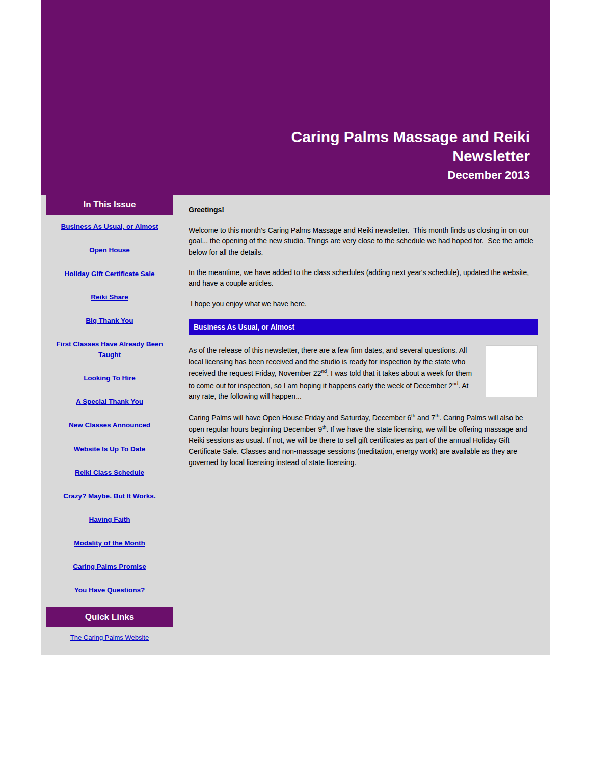Caring Palms Massage and Reiki
Newsletter
December 2013
| In This Issue Business As Usual, or Almost Open House Holiday Gift Certificate Sale Reiki Share Big Thank You First Classes Have Already Been Taught Looking To Hire A Special Thank You New Classes Announced Website Is Up To Date Reiki Class Schedule Crazy? Maybe. But It Works. Having Faith Modality of the Month Caring Palms Promise You Have Questions? Quick Links The Caring Palms Website | Greetings! Welcome to this month's Caring Palms Massage and Reiki newsletter. This month finds us closing in on our goal... the opening of the new studio. Things are very close to the schedule we had hoped for. See the article below for all the details. In the meantime, we have added to the class schedules (adding next year's schedule), updated the website, and have a couple articles. I hope you enjoy what we have here. Business As Usual, or Almost As of the release of this newsletter, there are a few firm dates, and several questions. All local licensing has been received and the studio is ready for inspection by the state who received the request Friday, November 22 nd . I was told that it takes about a week for them to come out for inspection, so I am hoping it happens early the week of December 2 nd . At any rate, the following will happen... Caring Palms will have Open House Friday and Saturday, December 6 th and 7 th . Caring Palms will also be open regular hours beginning December 9 th . If we have the state licensing, we will be offering massage and Reiki sessions as usual. If not, we will be there to sell gift certificates as part of the annual Holiday Gift Certificate Sale. Classes and non-massage sessions (meditation, energy work) are available as they are governed by local licensing instead of state licensing. |